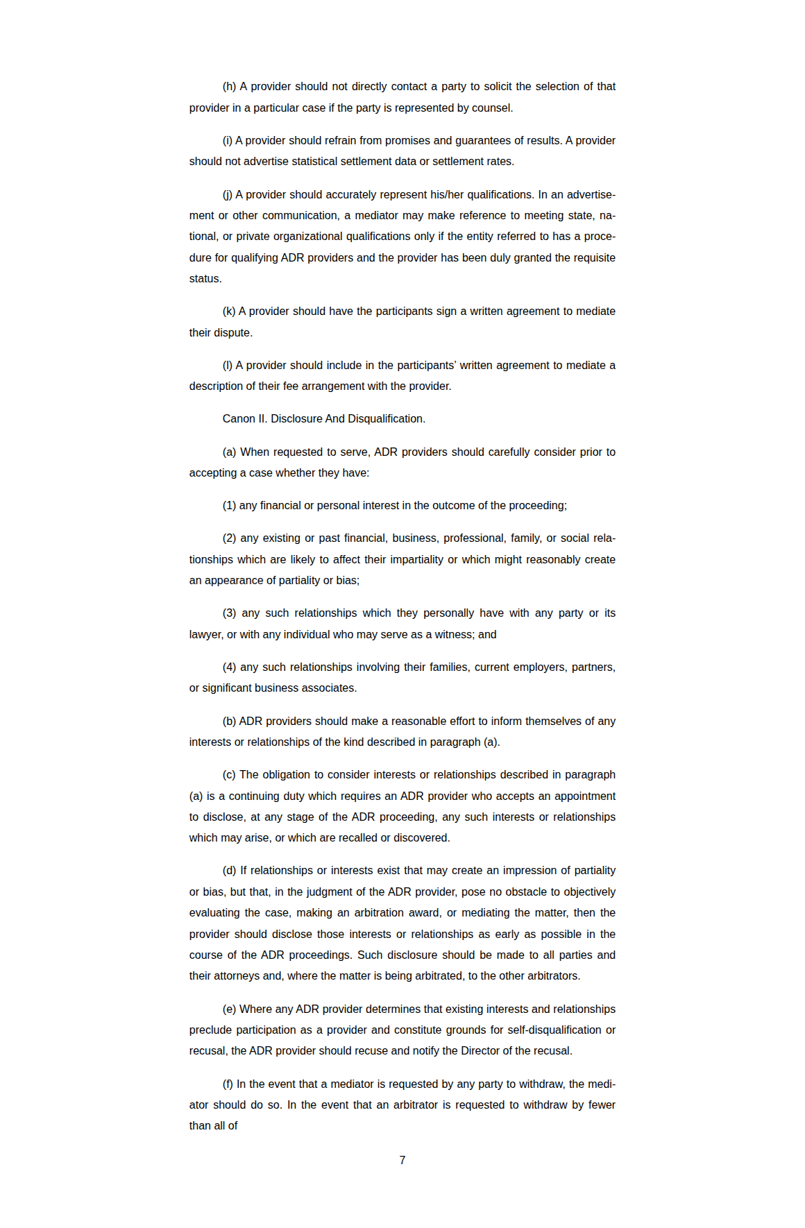(h) A provider should not directly contact a party to solicit the selection of that provider in a particular case if the party is represented by counsel.
(i) A provider should refrain from promises and guarantees of results. A provider should not advertise statistical settlement data or settlement rates.
(j) A provider should accurately represent his/her qualifications. In an advertisement or other communication, a mediator may make reference to meeting state, national, or private organizational qualifications only if the entity referred to has a procedure for qualifying ADR providers and the provider has been duly granted the requisite status.
(k) A provider should have the participants sign a written agreement to mediate their dispute.
(l) A provider should include in the participants’ written agreement to mediate a description of their fee arrangement with the provider.
Canon II. Disclosure And Disqualification.
(a) When requested to serve, ADR providers should carefully consider prior to accepting a case whether they have:
(1) any financial or personal interest in the outcome of the proceeding;
(2) any existing or past financial, business, professional, family, or social relationships which are likely to affect their impartiality or which might reasonably create an appearance of partiality or bias;
(3) any such relationships which they personally have with any party or its lawyer, or with any individual who may serve as a witness; and
(4) any such relationships involving their families, current employers, partners, or significant business associates.
(b) ADR providers should make a reasonable effort to inform themselves of any interests or relationships of the kind described in paragraph (a).
(c) The obligation to consider interests or relationships described in paragraph (a) is a continuing duty which requires an ADR provider who accepts an appointment to disclose, at any stage of the ADR proceeding, any such interests or relationships which may arise, or which are recalled or discovered.
(d) If relationships or interests exist that may create an impression of partiality or bias, but that, in the judgment of the ADR provider, pose no obstacle to objectively evaluating the case, making an arbitration award, or mediating the matter, then the provider should disclose those interests or relationships as early as possible in the course of the ADR proceedings. Such disclosure should be made to all parties and their attorneys and, where the matter is being arbitrated, to the other arbitrators.
(e) Where any ADR provider determines that existing interests and relationships preclude participation as a provider and constitute grounds for self-disqualification or recusal, the ADR provider should recuse and notify the Director of the recusal.
(f) In the event that a mediator is requested by any party to withdraw, the mediator should do so. In the event that an arbitrator is requested to withdraw by fewer than all of
7